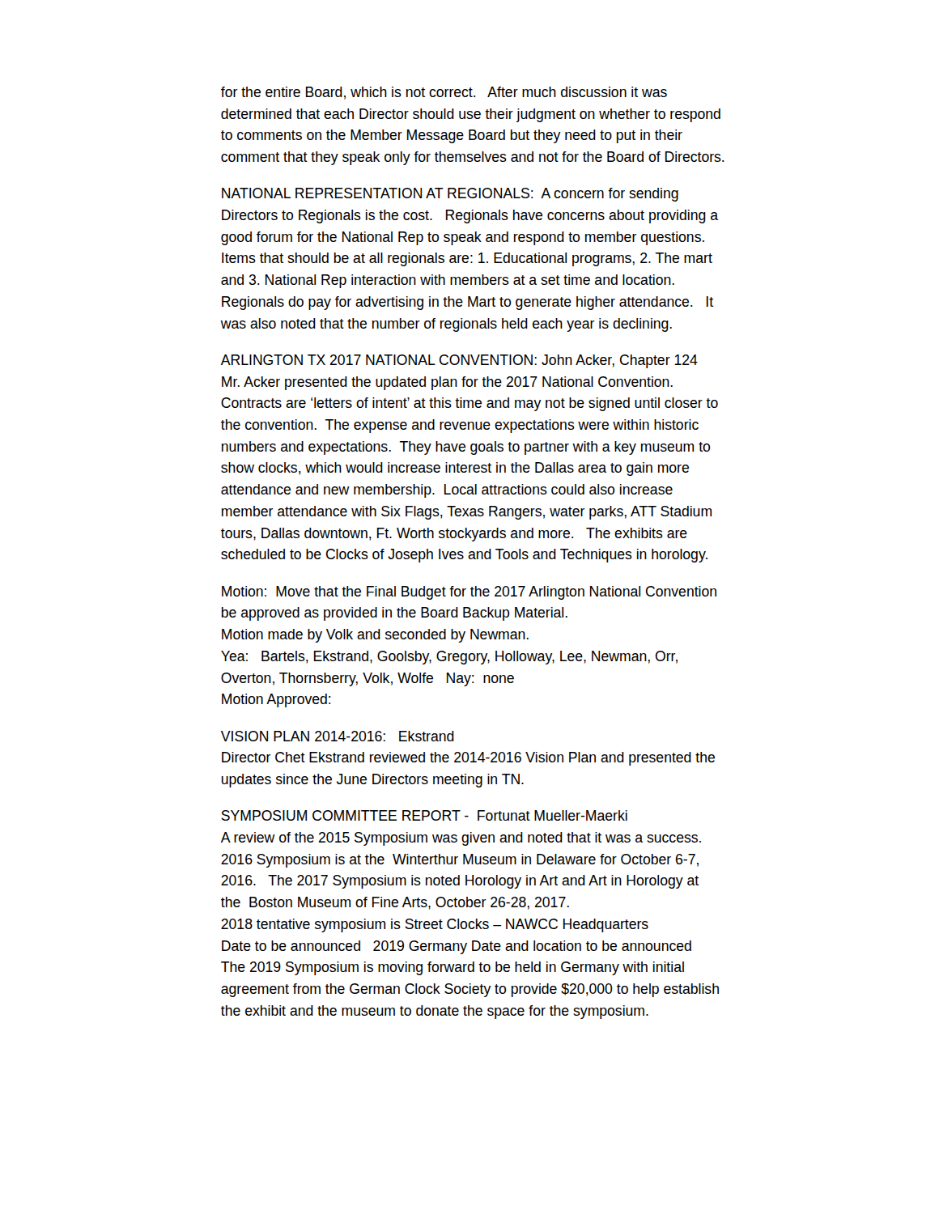for the entire Board, which is not correct. After much discussion it was determined that each Director should use their judgment on whether to respond to comments on the Member Message Board but they need to put in their comment that they speak only for themselves and not for the Board of Directors.
NATIONAL REPRESENTATION AT REGIONALS: A concern for sending Directors to Regionals is the cost. Regionals have concerns about providing a good forum for the National Rep to speak and respond to member questions. Items that should be at all regionals are: 1. Educational programs, 2. The mart and 3. National Rep interaction with members at a set time and location. Regionals do pay for advertising in the Mart to generate higher attendance. It was also noted that the number of regionals held each year is declining.
ARLINGTON TX 2017 NATIONAL CONVENTION: John Acker, Chapter 124
Mr. Acker presented the updated plan for the 2017 National Convention. Contracts are ‘letters of intent’ at this time and may not be signed until closer to the convention. The expense and revenue expectations were within historic numbers and expectations. They have goals to partner with a key museum to show clocks, which would increase interest in the Dallas area to gain more attendance and new membership. Local attractions could also increase member attendance with Six Flags, Texas Rangers, water parks, ATT Stadium tours, Dallas downtown, Ft. Worth stockyards and more. The exhibits are scheduled to be Clocks of Joseph Ives and Tools and Techniques in horology.
Motion: Move that the Final Budget for the 2017 Arlington National Convention be approved as provided in the Board Backup Material.
Motion made by Volk and seconded by Newman.
Yea: Bartels, Ekstrand, Goolsby, Gregory, Holloway, Lee, Newman, Orr, Overton, Thornsberry, Volk, Wolfe Nay: none
Motion Approved:
VISION PLAN 2014-2016: Ekstrand
Director Chet Ekstrand reviewed the 2014-2016 Vision Plan and presented the updates since the June Directors meeting in TN.
SYMPOSIUM COMMITTEE REPORT - Fortunat Mueller-Maerki
A review of the 2015 Symposium was given and noted that it was a success. 2016 Symposium is at the Winterthur Museum in Delaware for October 6-7, 2016. The 2017 Symposium is noted Horology in Art and Art in Horology at the Boston Museum of Fine Arts, October 26-28, 2017.
2018 tentative symposium is Street Clocks – NAWCC Headquarters
Date to be announced 2019 Germany Date and location to be announced
The 2019 Symposium is moving forward to be held in Germany with initial agreement from the German Clock Society to provide $20,000 to help establish the exhibit and the museum to donate the space for the symposium.